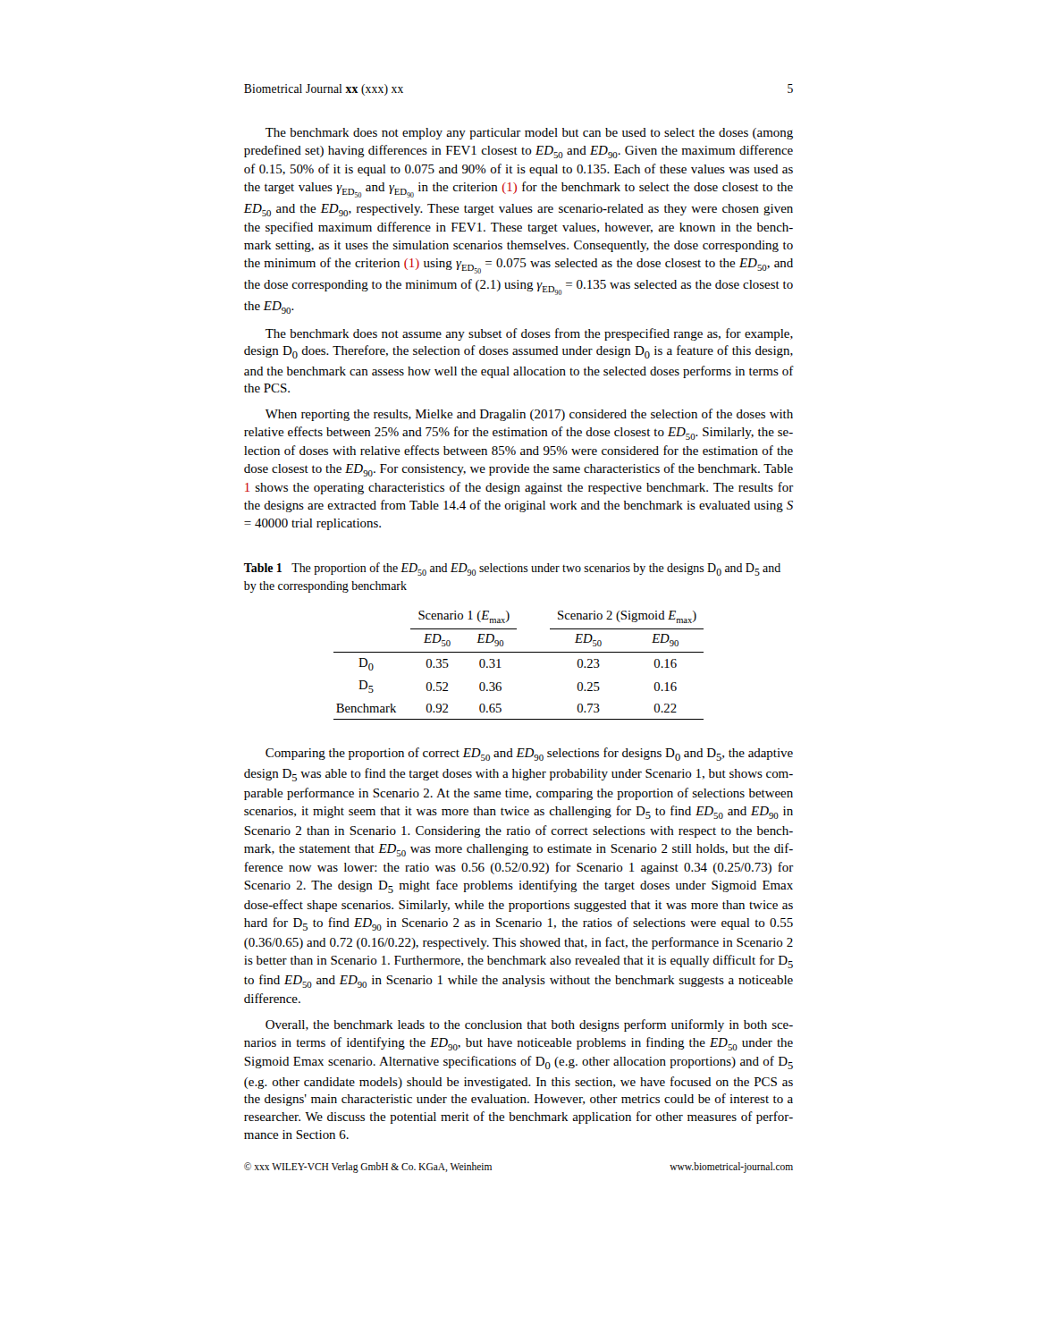Biometrical Journal xx (xxx) xx
5
The benchmark does not employ any particular model but can be used to select the doses (among predefined set) having differences in FEV1 closest to ED50 and ED90. Given the maximum difference of 0.15, 50% of it is equal to 0.075 and 90% of it is equal to 0.135. Each of these values was used as the target values γED50 and γED90 in the criterion (1) for the benchmark to select the dose closest to the ED50 and the ED90, respectively. These target values are scenario-related as they were chosen given the specified maximum difference in FEV1. These target values, however, are known in the benchmark setting, as it uses the simulation scenarios themselves. Consequently, the dose corresponding to the minimum of the criterion (1) using γED50 = 0.075 was selected as the dose closest to the ED50, and the dose corresponding to the minimum of (2.1) using γED90 = 0.135 was selected as the dose closest to the ED90.
The benchmark does not assume any subset of doses from the prespecified range as, for example, design D0 does. Therefore, the selection of doses assumed under design D0 is a feature of this design, and the benchmark can assess how well the equal allocation to the selected doses performs in terms of the PCS.
When reporting the results, Mielke and Dragalin (2017) considered the selection of the doses with relative effects between 25% and 75% for the estimation of the dose closest to ED50. Similarly, the selection of doses with relative effects between 85% and 95% were considered for the estimation of the dose closest to the ED90. For consistency, we provide the same characteristics of the benchmark. Table 1 shows the operating characteristics of the design against the respective benchmark. The results for the designs are extracted from Table 14.4 of the original work and the benchmark is evaluated using S = 40000 trial replications.
Table 1 The proportion of the ED50 and ED90 selections under two scenarios by the designs D0 and D5 and by the corresponding benchmark
| | Scenario 1 ( E max ) | | Scenario 2 (Sigmoid E max ) |
| --- | --- | --- | --- |
| | ED 50 | ED 90 | | ED 50 | ED 90 |
| D 0 | 0.35 | 0.31 | | 0.23 | 0.16 |
| D 5 | 0.52 | 0.36 | | 0.25 | 0.16 |
| Benchmark | 0.92 | 0.65 | | 0.73 | 0.22 |
Comparing the proportion of correct ED50 and ED90 selections for designs D0 and D5, the adaptive design D5 was able to find the target doses with a higher probability under Scenario 1, but shows comparable performance in Scenario 2. At the same time, comparing the proportion of selections between scenarios, it might seem that it was more than twice as challenging for D5 to find ED50 and ED90 in Scenario 2 than in Scenario 1. Considering the ratio of correct selections with respect to the benchmark, the statement that ED50 was more challenging to estimate in Scenario 2 still holds, but the difference now was lower: the ratio was 0.56 (0.52/0.92) for Scenario 1 against 0.34 (0.25/0.73) for Scenario 2. The design D5 might face problems identifying the target doses under Sigmoid Emax dose-effect shape scenarios. Similarly, while the proportions suggested that it was more than twice as hard for D5 to find ED90 in Scenario 2 as in Scenario 1, the ratios of selections were equal to 0.55 (0.36/0.65) and 0.72 (0.16/0.22), respectively. This showed that, in fact, the performance in Scenario 2 is better than in Scenario 1. Furthermore, the benchmark also revealed that it is equally difficult for D5 to find ED50 and ED90 in Scenario 1 while the analysis without the benchmark suggests a noticeable difference.
Overall, the benchmark leads to the conclusion that both designs perform uniformly in both scenarios in terms of identifying the ED90, but have noticeable problems in finding the ED50 under the Sigmoid Emax scenario. Alternative specifications of D0 (e.g. other allocation proportions) and of D5 (e.g. other candidate models) should be investigated. In this section, we have focused on the PCS as the designs' main characteristic under the evaluation. However, other metrics could be of interest to a researcher. We discuss the potential merit of the benchmark application for other measures of performance in Section 6.
© xxx WILEY-VCH Verlag GmbH & Co. KGaA, Weinheim
www.biometrical-journal.com